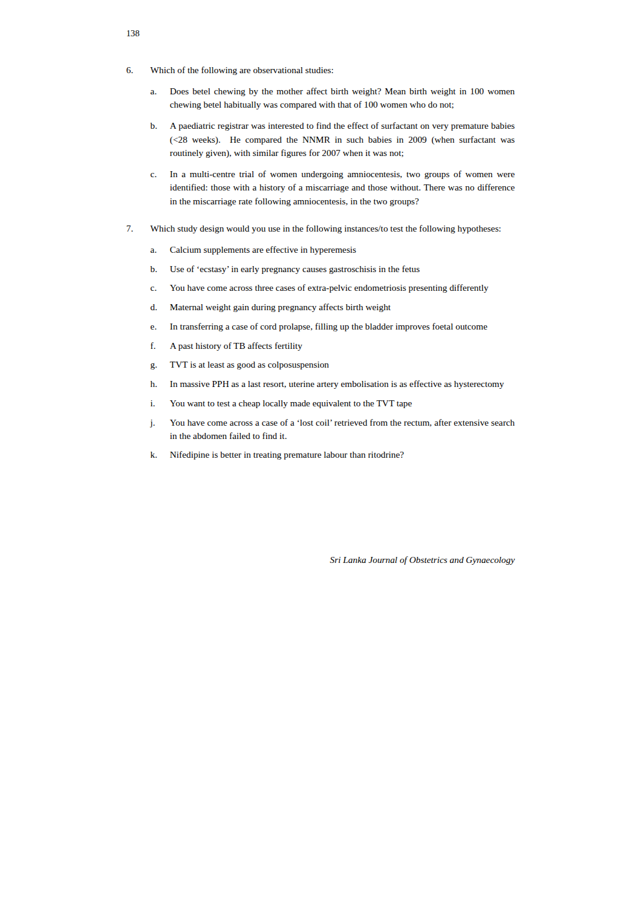138
6. Which of the following are observational studies:
a. Does betel chewing by the mother affect birth weight? Mean birth weight in 100 women chewing betel habitually was compared with that of 100 women who do not;
b. A paediatric registrar was interested to find the effect of surfactant on very premature babies (<28 weeks). He compared the NNMR in such babies in 2009 (when surfactant was routinely given), with similar figures for 2007 when it was not;
c. In a multi-centre trial of women undergoing amniocentesis, two groups of women were identified: those with a history of a miscarriage and those without. There was no difference in the miscarriage rate following amniocentesis, in the two groups?
7. Which study design would you use in the following instances/to test the following hypotheses:
a. Calcium supplements are effective in hyperemesis
b. Use of ‘ecstasy’ in early pregnancy causes gastroschisis in the fetus
c. You have come across three cases of extra-pelvic endometriosis presenting differently
d. Maternal weight gain during pregnancy affects birth weight
e. In transferring a case of cord prolapse, filling up the bladder improves foetal outcome
f. A past history of TB affects fertility
g. TVT is at least as good as colposuspension
h. In massive PPH as a last resort, uterine artery embolisation is as effective as hysterectomy
i. You want to test a cheap locally made equivalent to the TVT tape
j. You have come across a case of a ‘lost coil’ retrieved from the rectum, after extensive search in the abdomen failed to find it.
k. Nifedipine is better in treating premature labour than ritodrine?
Sri Lanka Journal of Obstetrics and Gynaecology